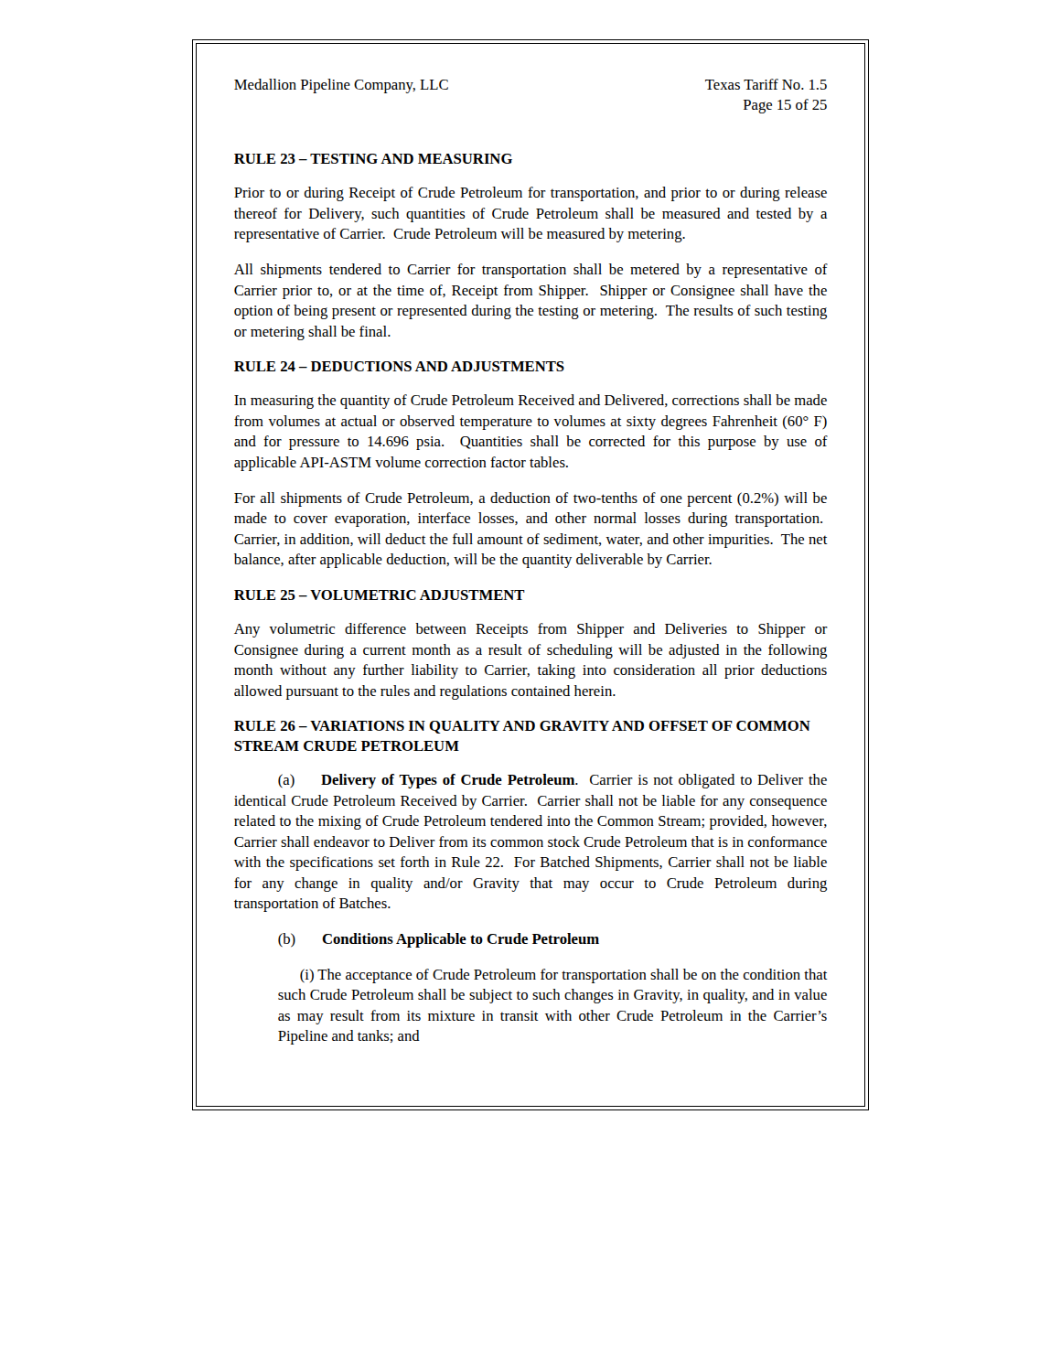Medallion Pipeline Company, LLC
Texas Tariff No. 1.5
Page 15 of 25
RULE 23 – TESTING AND MEASURING
Prior to or during Receipt of Crude Petroleum for transportation, and prior to or during release thereof for Delivery, such quantities of Crude Petroleum shall be measured and tested by a representative of Carrier. Crude Petroleum will be measured by metering.
All shipments tendered to Carrier for transportation shall be metered by a representative of Carrier prior to, or at the time of, Receipt from Shipper. Shipper or Consignee shall have the option of being present or represented during the testing or metering. The results of such testing or metering shall be final.
RULE 24 – DEDUCTIONS AND ADJUSTMENTS
In measuring the quantity of Crude Petroleum Received and Delivered, corrections shall be made from volumes at actual or observed temperature to volumes at sixty degrees Fahrenheit (60° F) and for pressure to 14.696 psia. Quantities shall be corrected for this purpose by use of applicable API-ASTM volume correction factor tables.
For all shipments of Crude Petroleum, a deduction of two-tenths of one percent (0.2%) will be made to cover evaporation, interface losses, and other normal losses during transportation. Carrier, in addition, will deduct the full amount of sediment, water, and other impurities. The net balance, after applicable deduction, will be the quantity deliverable by Carrier.
RULE 25 – VOLUMETRIC ADJUSTMENT
Any volumetric difference between Receipts from Shipper and Deliveries to Shipper or Consignee during a current month as a result of scheduling will be adjusted in the following month without any further liability to Carrier, taking into consideration all prior deductions allowed pursuant to the rules and regulations contained herein.
RULE 26 – VARIATIONS IN QUALITY AND GRAVITY AND OFFSET OF COMMON
STREAM CRUDE PETROLEUM
(a) Delivery of Types of Crude Petroleum. Carrier is not obligated to Deliver the identical Crude Petroleum Received by Carrier. Carrier shall not be liable for any consequence related to the mixing of Crude Petroleum tendered into the Common Stream; provided, however, Carrier shall endeavor to Deliver from its common stock Crude Petroleum that is in conformance with the specifications set forth in Rule 22. For Batched Shipments, Carrier shall not be liable for any change in quality and/or Gravity that may occur to Crude Petroleum during transportation of Batches.
(b) Conditions Applicable to Crude Petroleum
(i) The acceptance of Crude Petroleum for transportation shall be on the condition that such Crude Petroleum shall be subject to such changes in Gravity, in quality, and in value as may result from its mixture in transit with other Crude Petroleum in the Carrier’s Pipeline and tanks; and